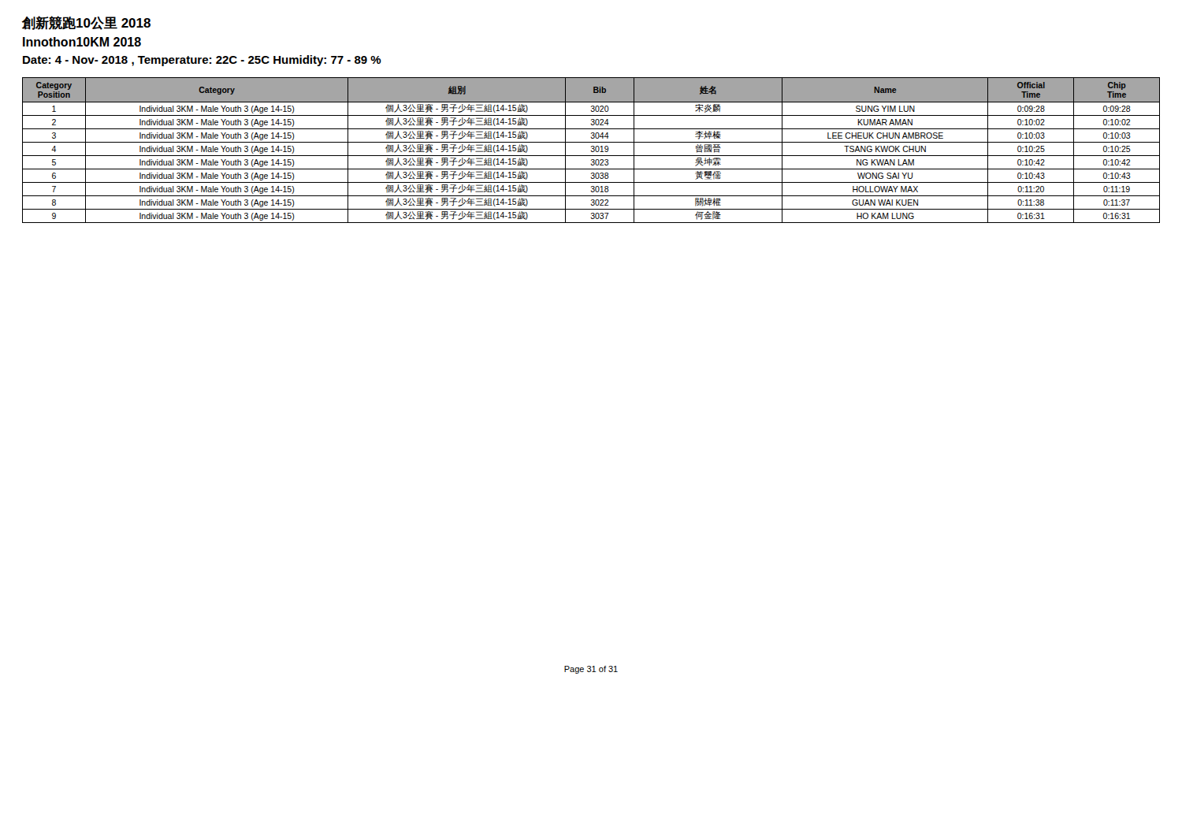創新競跑10公里 2018
Innothon10KM 2018
Date: 4 - Nov- 2018 , Temperature: 22C - 25C Humidity: 77 - 89 %
| Category Position | Category | 組別 | Bib | 姓名 | Name | Official Time | Chip Time |
| --- | --- | --- | --- | --- | --- | --- | --- |
| 1 | Individual 3KM - Male Youth 3 (Age 14-15) | 個人3公里賽 - 男子少年三組(14-15歲) | 3020 | 宋炎麟 | SUNG YIM LUN | 0:09:28 | 0:09:28 |
| 2 | Individual 3KM - Male Youth 3 (Age 14-15) | 個人3公里賽 - 男子少年三組(14-15歲) | 3024 | | KUMAR AMAN | 0:10:02 | 0:10:02 |
| 3 | Individual 3KM - Male Youth 3 (Age 14-15) | 個人3公里賽 - 男子少年三組(14-15歲) | 3044 | 李焯榛 | LEE CHEUK CHUN AMBROSE | 0:10:03 | 0:10:03 |
| 4 | Individual 3KM - Male Youth 3 (Age 14-15) | 個人3公里賽 - 男子少年三組(14-15歲) | 3019 | 曾國晉 | TSANG KWOK CHUN | 0:10:25 | 0:10:25 |
| 5 | Individual 3KM - Male Youth 3 (Age 14-15) | 個人3公里賽 - 男子少年三組(14-15歲) | 3023 | 吳坤霖 | NG KWAN LAM | 0:10:42 | 0:10:42 |
| 6 | Individual 3KM - Male Youth 3 (Age 14-15) | 個人3公里賽 - 男子少年三組(14-15歲) | 3038 | 黃璽儒 | WONG SAI YU | 0:10:43 | 0:10:43 |
| 7 | Individual 3KM - Male Youth 3 (Age 14-15) | 個人3公里賽 - 男子少年三組(14-15歲) | 3018 | | HOLLOWAY MAX | 0:11:20 | 0:11:19 |
| 8 | Individual 3KM - Male Youth 3 (Age 14-15) | 個人3公里賽 - 男子少年三組(14-15歲) | 3022 | 關煒權 | GUAN WAI KUEN | 0:11:38 | 0:11:37 |
| 9 | Individual 3KM - Male Youth 3 (Age 14-15) | 個人3公里賽 - 男子少年三組(14-15歲) | 3037 | 何金隆 | HO KAM LUNG | 0:16:31 | 0:16:31 |
Page 31 of 31